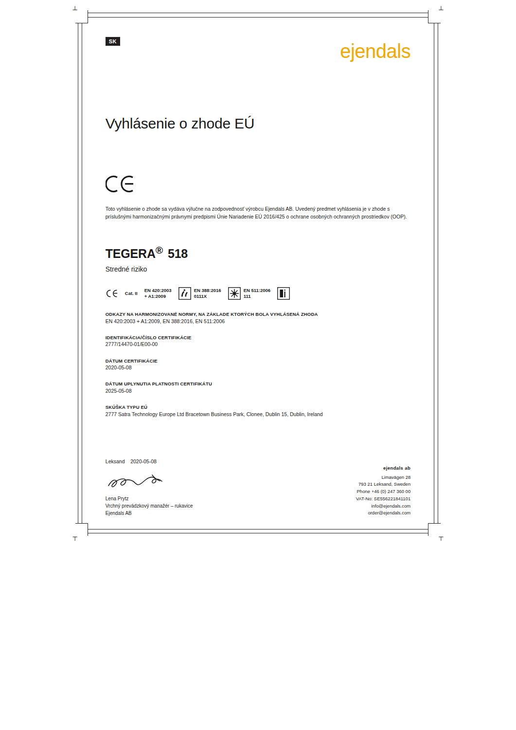┴ ┴ ┬ ┬
SK ejendals
Vyhlásenie o zhode EÚ
Toto vyhlásenie o zhode sa vydáva výlučne na zodpovednosť výrobcu Ejendals AB. Uvedený predmet vyhlásenia je v zhode s príslušnými harmonizačnými právnymi predpismi Únie Nariadenie EÚ 2016/425 o ochrane osobných ochranných prostriedkov (OOP).
TEGERA®518
Stredné riziko
Cat. II
EN 420:2003
+ A1:2009
EN 388:2016
0111X
EN 511:2006
111
Odkazy na harmonizované normy, na základe ktorých bola vyhlásená zhoda
EN 420:2003 + A1:2009, EN 388:2016, EN 511:2006
Identifikácia/číslo certifikácie
2777/14470-01/E00-00
Dátum certifikácie
2020-05-08
Dátum uplynutia platnosti certifikátu
2025-05-08
Skúška typu EÚ
2777 Satra Technology Europe Ltd Bracetown Business Park, Clonee, Dublin 15, Dublin, Ireland
Leksand 2020-05-08
Lena Prytz
Vrchný prevádzkový manažér – rukavice
Ejendals AB
ejendals ab
Limavägen 28
793 21 Leksand, Sweden
Phone +46 (0) 247 360 00
VAT-No: SE556221841101
info@ejendals.com
order@ejendals.com